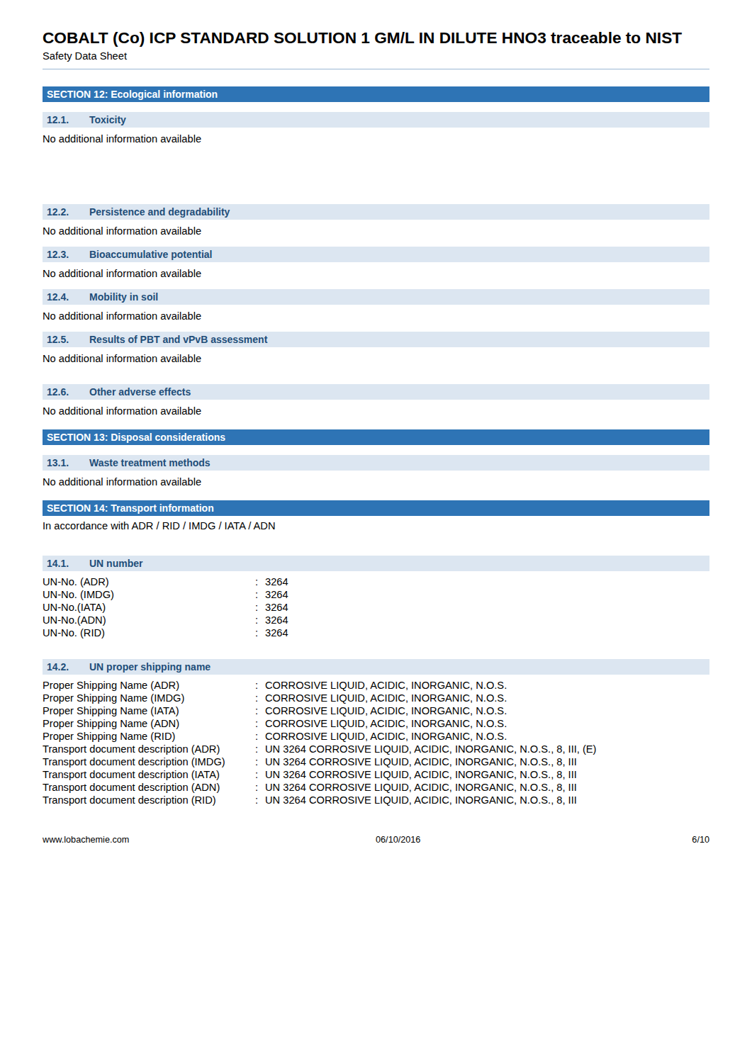COBALT (Co) ICP STANDARD SOLUTION 1 GM/L IN DILUTE HNO3 traceable to NIST
Safety Data Sheet
SECTION 12: Ecological information
12.1. Toxicity
No additional information available
12.2. Persistence and degradability
No additional information available
12.3. Bioaccumulative potential
No additional information available
12.4. Mobility in soil
No additional information available
12.5. Results of PBT and vPvB assessment
No additional information available
12.6. Other adverse effects
No additional information available
SECTION 13: Disposal considerations
13.1. Waste treatment methods
No additional information available
SECTION 14: Transport information
In accordance with ADR / RID / IMDG / IATA / ADN
14.1. UN number
| UN-No. (ADR) | : | 3264 |
| UN-No. (IMDG) | : | 3264 |
| UN-No.(IATA) | : | 3264 |
| UN-No.(ADN) | : | 3264 |
| UN-No. (RID) | : | 3264 |
14.2. UN proper shipping name
| Proper Shipping Name (ADR) | : | CORROSIVE LIQUID, ACIDIC, INORGANIC, N.O.S. |
| Proper Shipping Name (IMDG) | : | CORROSIVE LIQUID, ACIDIC, INORGANIC, N.O.S. |
| Proper Shipping Name (IATA) | : | CORROSIVE LIQUID, ACIDIC, INORGANIC, N.O.S. |
| Proper Shipping Name (ADN) | : | CORROSIVE LIQUID, ACIDIC, INORGANIC, N.O.S. |
| Proper Shipping Name (RID) | : | CORROSIVE LIQUID, ACIDIC, INORGANIC, N.O.S. |
| Transport document description (ADR) | : | UN 3264 CORROSIVE LIQUID, ACIDIC, INORGANIC, N.O.S., 8, III, (E) |
| Transport document description (IMDG) | : | UN 3264 CORROSIVE LIQUID, ACIDIC, INORGANIC, N.O.S., 8, III |
| Transport document description (IATA) | : | UN 3264 CORROSIVE LIQUID, ACIDIC, INORGANIC, N.O.S., 8, III |
| Transport document description (ADN) | : | UN 3264 CORROSIVE LIQUID, ACIDIC, INORGANIC, N.O.S., 8, III |
| Transport document description (RID) | : | UN 3264 CORROSIVE LIQUID, ACIDIC, INORGANIC, N.O.S., 8, III |
www.lobachemie.com
06/10/2016
6/10